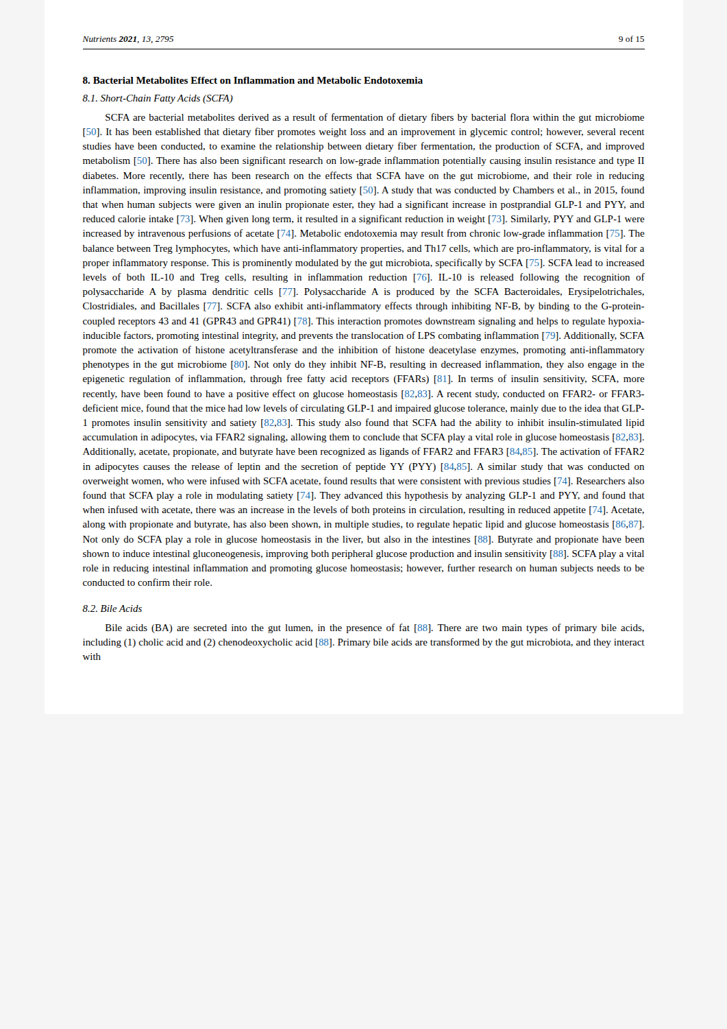Nutrients 2021, 13, 2795 9 of 15
8. Bacterial Metabolites Effect on Inflammation and Metabolic Endotoxemia
8.1. Short-Chain Fatty Acids (SCFA)
SCFA are bacterial metabolites derived as a result of fermentation of dietary fibers by bacterial flora within the gut microbiome [50]. It has been established that dietary fiber promotes weight loss and an improvement in glycemic control; however, several recent studies have been conducted, to examine the relationship between dietary fiber fermentation, the production of SCFA, and improved metabolism [50]. There has also been significant research on low-grade inflammation potentially causing insulin resistance and type II diabetes. More recently, there has been research on the effects that SCFA have on the gut microbiome, and their role in reducing inflammation, improving insulin resistance, and promoting satiety [50]. A study that was conducted by Chambers et al., in 2015, found that when human subjects were given an inulin propionate ester, they had a significant increase in postprandial GLP-1 and PYY, and reduced calorie intake [73]. When given long term, it resulted in a significant reduction in weight [73]. Similarly, PYY and GLP-1 were increased by intravenous perfusions of acetate [74]. Metabolic endotoxemia may result from chronic low-grade inflammation [75]. The balance between Treg lymphocytes, which have anti-inflammatory properties, and Th17 cells, which are pro-inflammatory, is vital for a proper inflammatory response. This is prominently modulated by the gut microbiota, specifically by SCFA [75]. SCFA lead to increased levels of both IL-10 and Treg cells, resulting in inflammation reduction [76]. IL-10 is released following the recognition of polysaccharide A by plasma dendritic cells [77]. Polysaccharide A is produced by the SCFA Bacteroidales, Erysipelotrichales, Clostridiales, and Bacillales [77]. SCFA also exhibit anti-inflammatory effects through inhibiting NF-B, by binding to the G-protein-coupled receptors 43 and 41 (GPR43 and GPR41) [78]. This interaction promotes downstream signaling and helps to regulate hypoxia-inducible factors, promoting intestinal integrity, and prevents the translocation of LPS combating inflammation [79]. Additionally, SCFA promote the activation of histone acetyltransferase and the inhibition of histone deacetylase enzymes, promoting anti-inflammatory phenotypes in the gut microbiome [80]. Not only do they inhibit NF-B, resulting in decreased inflammation, they also engage in the epigenetic regulation of inflammation, through free fatty acid receptors (FFARs) [81]. In terms of insulin sensitivity, SCFA, more recently, have been found to have a positive effect on glucose homeostasis [82,83]. A recent study, conducted on FFAR2- or FFAR3-deficient mice, found that the mice had low levels of circulating GLP-1 and impaired glucose tolerance, mainly due to the idea that GLP-1 promotes insulin sensitivity and satiety [82,83]. This study also found that SCFA had the ability to inhibit insulin-stimulated lipid accumulation in adipocytes, via FFAR2 signaling, allowing them to conclude that SCFA play a vital role in glucose homeostasis [82,83]. Additionally, acetate, propionate, and butyrate have been recognized as ligands of FFAR2 and FFAR3 [84,85]. The activation of FFAR2 in adipocytes causes the release of leptin and the secretion of peptide YY (PYY) [84,85]. A similar study that was conducted on overweight women, who were infused with SCFA acetate, found results that were consistent with previous studies [74]. Researchers also found that SCFA play a role in modulating satiety [74]. They advanced this hypothesis by analyzing GLP-1 and PYY, and found that when infused with acetate, there was an increase in the levels of both proteins in circulation, resulting in reduced appetite [74]. Acetate, along with propionate and butyrate, has also been shown, in multiple studies, to regulate hepatic lipid and glucose homeostasis [86,87]. Not only do SCFA play a role in glucose homeostasis in the liver, but also in the intestines [88]. Butyrate and propionate have been shown to induce intestinal gluconeogenesis, improving both peripheral glucose production and insulin sensitivity [88]. SCFA play a vital role in reducing intestinal inflammation and promoting glucose homeostasis; however, further research on human subjects needs to be conducted to confirm their role.
8.2. Bile Acids
Bile acids (BA) are secreted into the gut lumen, in the presence of fat [88]. There are two main types of primary bile acids, including (1) cholic acid and (2) chenodeoxycholic acid [88]. Primary bile acids are transformed by the gut microbiota, and they interact with